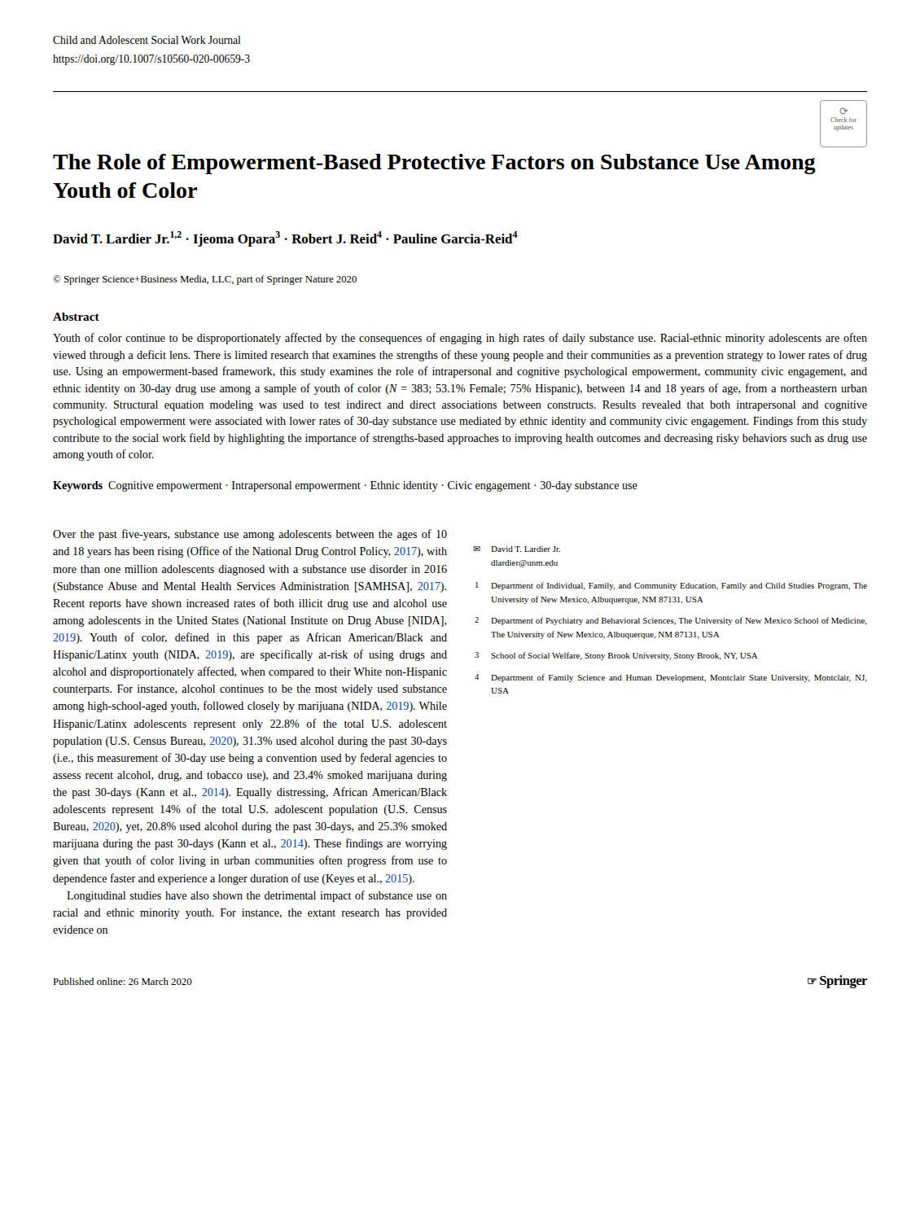Child and Adolescent Social Work Journal
https://doi.org/10.1007/s10560-020-00659-3
⟳ Check for
updates
The Role of Empowerment-Based Protective Factors on Substance Use Among Youth of Color
David T. Lardier Jr.1,2 · Ijeoma Opara3 · Robert J. Reid4 · Pauline Garcia-Reid4
© Springer Science+Business Media, LLC, part of Springer Nature 2020
Abstract
Youth of color continue to be disproportionately affected by the consequences of engaging in high rates of daily substance use. Racial-ethnic minority adolescents are often viewed through a deficit lens. There is limited research that examines the strengths of these young people and their communities as a prevention strategy to lower rates of drug use. Using an empowerment-based framework, this study examines the role of intrapersonal and cognitive psychological empowerment, community civic engagement, and ethnic identity on 30-day drug use among a sample of youth of color (N = 383; 53.1% Female; 75% Hispanic), between 14 and 18 years of age, from a northeastern urban community. Structural equation modeling was used to test indirect and direct associations between constructs. Results revealed that both intrapersonal and cognitive psychological empowerment were associated with lower rates of 30-day substance use mediated by ethnic identity and community civic engagement. Findings from this study contribute to the social work field by highlighting the importance of strengths-based approaches to improving health outcomes and decreasing risky behaviors such as drug use among youth of color.
Keywords Cognitive empowerment · Intrapersonal empowerment · Ethnic identity · Civic engagement · 30-day substance use
Over the past five-years, substance use among adolescents between the ages of 10 and 18 years has been rising (Office of the National Drug Control Policy, 2017), with more than one million adolescents diagnosed with a substance use disorder in 2016 (Substance Abuse and Mental Health Services Administration [SAMHSA], 2017). Recent reports have shown increased rates of both illicit drug use and alcohol use among adolescents in the United States (National Institute on Drug Abuse [NIDA], 2019). Youth of color, defined in this paper as African American/Black and Hispanic/Latinx youth (NIDA, 2019), are specifically at-risk of using drugs and alcohol and disproportionately affected, when compared to their White non-Hispanic counterparts. For instance, alcohol continues to be the most widely used substance among high-school-aged youth, followed closely by marijuana (NIDA, 2019). While Hispanic/Latinx adolescents represent only 22.8% of the total U.S. adolescent population (U.S. Census Bureau, 2020), 31.3% used alcohol during the past 30-days (i.e., this measurement of 30-day use being a convention used by federal agencies to assess recent alcohol, drug, and tobacco use), and 23.4% smoked marijuana during the past 30-days (Kann et al., 2014). Equally distressing, African American/Black adolescents represent 14% of the total U.S. adolescent population (U.S. Census Bureau, 2020), yet, 20.8% used alcohol during the past 30-days, and 25.3% smoked marijuana during the past 30-days (Kann et al., 2014). These findings are worrying given that youth of color living in urban communities often progress from use to dependence faster and experience a longer duration of use (Keyes et al., 2015).
Longitudinal studies have also shown the detrimental impact of substance use on racial and ethnic minority youth. For instance, the extant research has provided evidence on
✉ David T. Lardier Jr.
dlardier@unm.edu
Department of Individual, Family, and Community Education, Family and Child Studies Program, The University of New Mexico, Albuquerque, NM 87131, USA
Department of Psychiatry and Behavioral Sciences, The University of New Mexico School of Medicine, The University of New Mexico, Albuquerque, NM 87131, USA
School of Social Welfare, Stony Brook University, Stony Brook, NY, USA
Department of Family Science and Human Development, Montclair State University, Montclair, NJ, USA
Published online: 26 March 2020
☞Springer